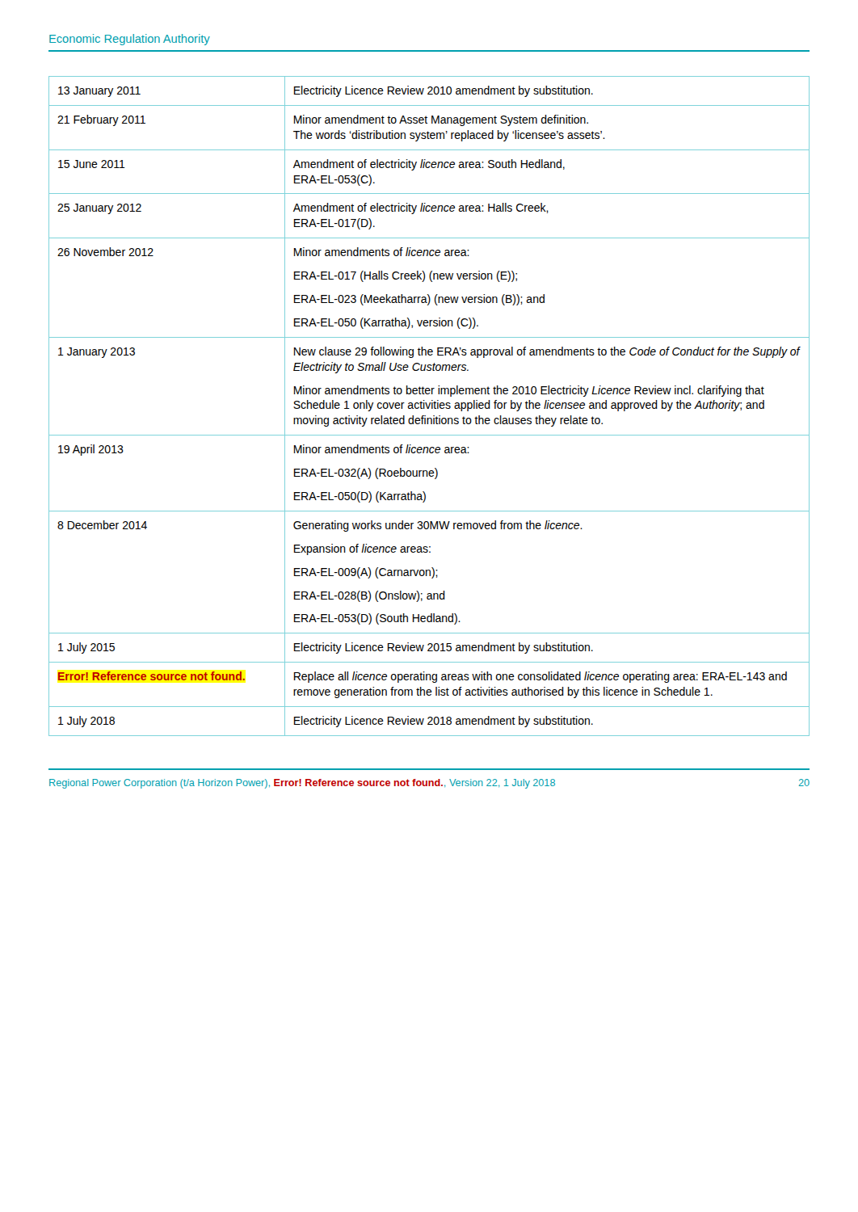Economic Regulation Authority
| 13 January 2011 | Electricity Licence Review 2010 amendment by substitution. |
| 21 February 2011 | Minor amendment to Asset Management System definition. The words ‘distribution system’ replaced by ‘licensee’s assets’. |
| 15 June 2011 | Amendment of electricity licence area: South Hedland, ERA-EL-053(C). |
| 25 January 2012 | Amendment of electricity licence area: Halls Creek, ERA-EL-017(D). |
| 26 November 2012 | Minor amendments of licence area: ERA-EL-017 (Halls Creek) (new version (E)); ERA-EL-023 (Meekatharra) (new version (B)); and ERA-EL-050 (Karratha), version (C)). |
| 1 January 2013 | New clause 29 following the ERA’s approval of amendments to the Code of Conduct for the Supply of Electricity to Small Use Customers. Minor amendments to better implement the 2010 Electricity Licence Review incl. clarifying that Schedule 1 only cover activities applied for by the licensee and approved by the Authority ; and moving activity related definitions to the clauses they relate to. |
| 19 April 2013 | Minor amendments of licence area: ERA-EL-032(A) (Roebourne) ERA-EL-050(D) (Karratha) |
| 8 December 2014 | Generating works under 30MW removed from the licence . Expansion of licence areas: ERA-EL-009(A) (Carnarvon); ERA-EL-028(B) (Onslow); and ERA-EL-053(D) (South Hedland). |
| 1 July 2015 | Electricity Licence Review 2015 amendment by substitution. |
| Error! Reference source not found. | Replace all licence operating areas with one consolidated licence operating area: ERA-EL-143 and remove generation from the list of activities authorised by this licence in Schedule 1. |
| 1 July 2018 | Electricity Licence Review 2018 amendment by substitution. |
20 Regional Power Corporation (t/a Horizon Power), Error! Reference source not found., Version 22, 1 July 2018